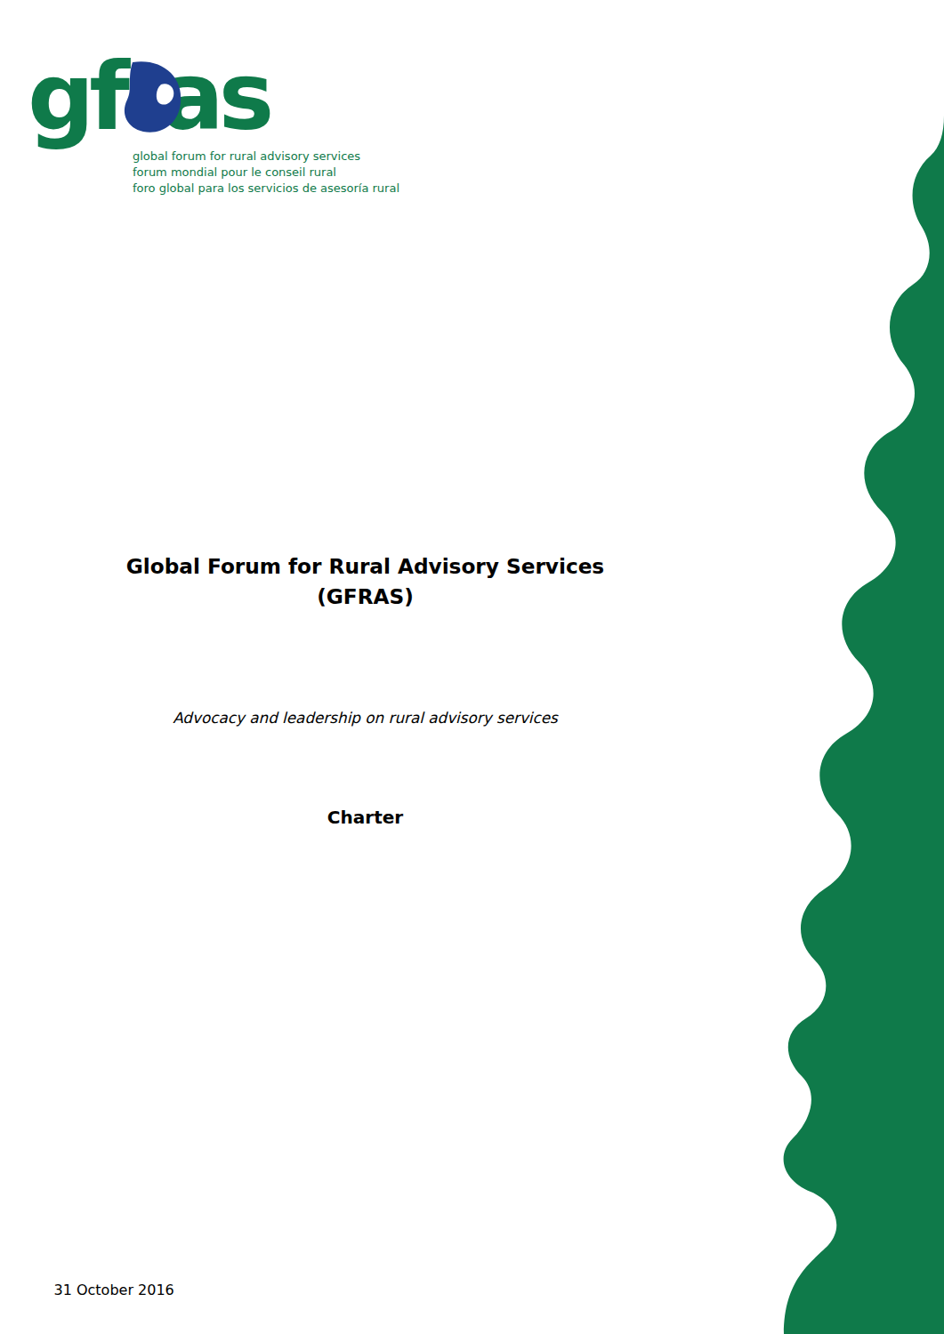gf as global forum for rural advisory services forum mondial pour le conseil rural foro global para los servicios de asesoría rural
Global Forum for Rural Advisory Services
(GFRAS)
Advocacy and leadership on rural advisory services
Charter
31 October 2016